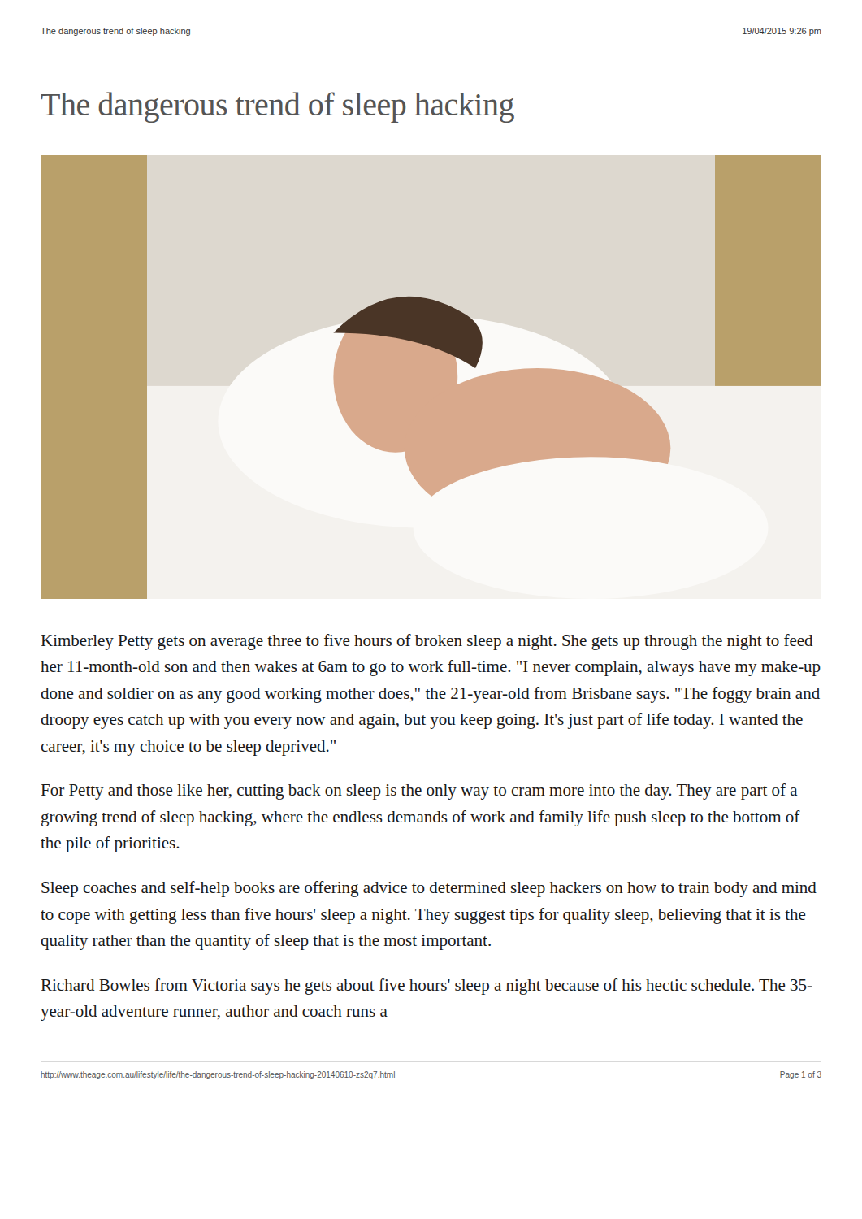The dangerous trend of sleep hacking 19/04/2015 9:26 pm
The dangerous trend of sleep hacking
Kimberley Petty gets on average three to five hours of broken sleep a night. She gets up through the night to feed her 11-month-old son and then wakes at 6am to go to work full-time. "I never complain, always have my make-up done and soldier on as any good working mother does," the 21-year-old from Brisbane says. "The foggy brain and droopy eyes catch up with you every now and again, but you keep going. It's just part of life today. I wanted the career, it's my choice to be sleep deprived."
For Petty and those like her, cutting back on sleep is the only way to cram more into the day. They are part of a growing trend of sleep hacking, where the endless demands of work and family life push sleep to the bottom of the pile of priorities.
Sleep coaches and self-help books are offering advice to determined sleep hackers on how to train body and mind to cope with getting less than five hours' sleep a night. They suggest tips for quality sleep, believing that it is the quality rather than the quantity of sleep that is the most important.
Richard Bowles from Victoria says he gets about five hours' sleep a night because of his hectic schedule. The 35-year-old adventure runner, author and coach runs a
http://www.theage.com.au/lifestyle/life/the-dangerous-trend-of-sleep-hacking-20140610-zs2q7.html Page 1 of 3